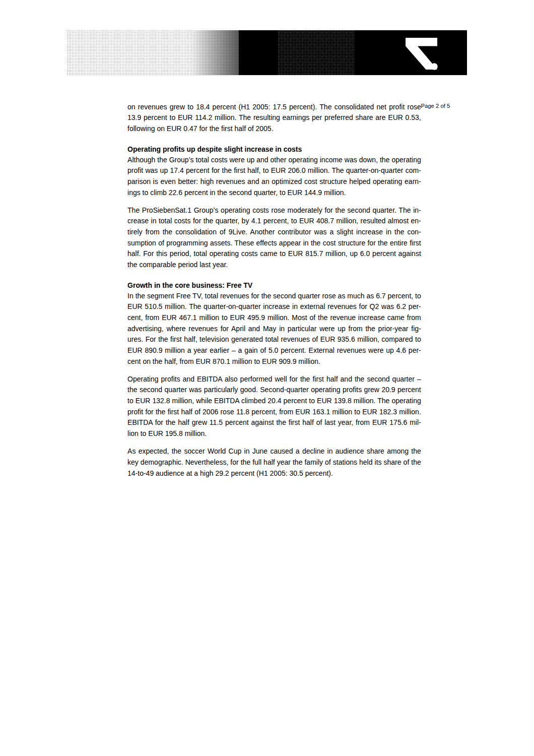Page 2 of 5
on revenues grew to 18.4 percent (H1 2005: 17.5 percent). The consolidated net profit rose 13.9 percent to EUR 114.2 million. The resulting earnings per preferred share are EUR 0.53, following on EUR 0.47 for the first half of 2005.
Operating profits up despite slight increase in costs
Although the Group’s total costs were up and other operating income was down, the operating profit was up 17.4 percent for the first half, to EUR 206.0 million. The quarter-on-quarter comparison is even better: high revenues and an optimized cost structure helped operating earnings to climb 22.6 percent in the second quarter, to EUR 144.9 million.
The ProSiebenSat.1 Group’s operating costs rose moderately for the second quarter. The increase in total costs for the quarter, by 4.1 percent, to EUR 408.7 million, resulted almost entirely from the consolidation of 9Live. Another contributor was a slight increase in the consumption of programming assets. These effects appear in the cost structure for the entire first half. For this period, total operating costs came to EUR 815.7 million, up 6.0 percent against the comparable period last year.
Growth in the core business: Free TV
In the segment Free TV, total revenues for the second quarter rose as much as 6.7 percent, to EUR 510.5 million. The quarter-on-quarter increase in external revenues for Q2 was 6.2 percent, from EUR 467.1 million to EUR 495.9 million. Most of the revenue increase came from advertising, where revenues for April and May in particular were up from the prior-year figures. For the first half, television generated total revenues of EUR 935.6 million, compared to EUR 890.9 million a year earlier – a gain of 5.0 percent. External revenues were up 4.6 percent on the half, from EUR 870.1 million to EUR 909.9 million.
Operating profits and EBITDA also performed well for the first half and the second quarter – the second quarter was particularly good. Second-quarter operating profits grew 20.9 percent to EUR 132.8 million, while EBITDA climbed 20.4 percent to EUR 139.8 million. The operating profit for the first half of 2006 rose 11.8 percent, from EUR 163.1 million to EUR 182.3 million. EBITDA for the half grew 11.5 percent against the first half of last year, from EUR 175.6 million to EUR 195.8 million.
As expected, the soccer World Cup in June caused a decline in audience share among the key demographic. Nevertheless, for the full half year the family of stations held its share of the 14-to-49 audience at a high 29.2 percent (H1 2005: 30.5 percent).